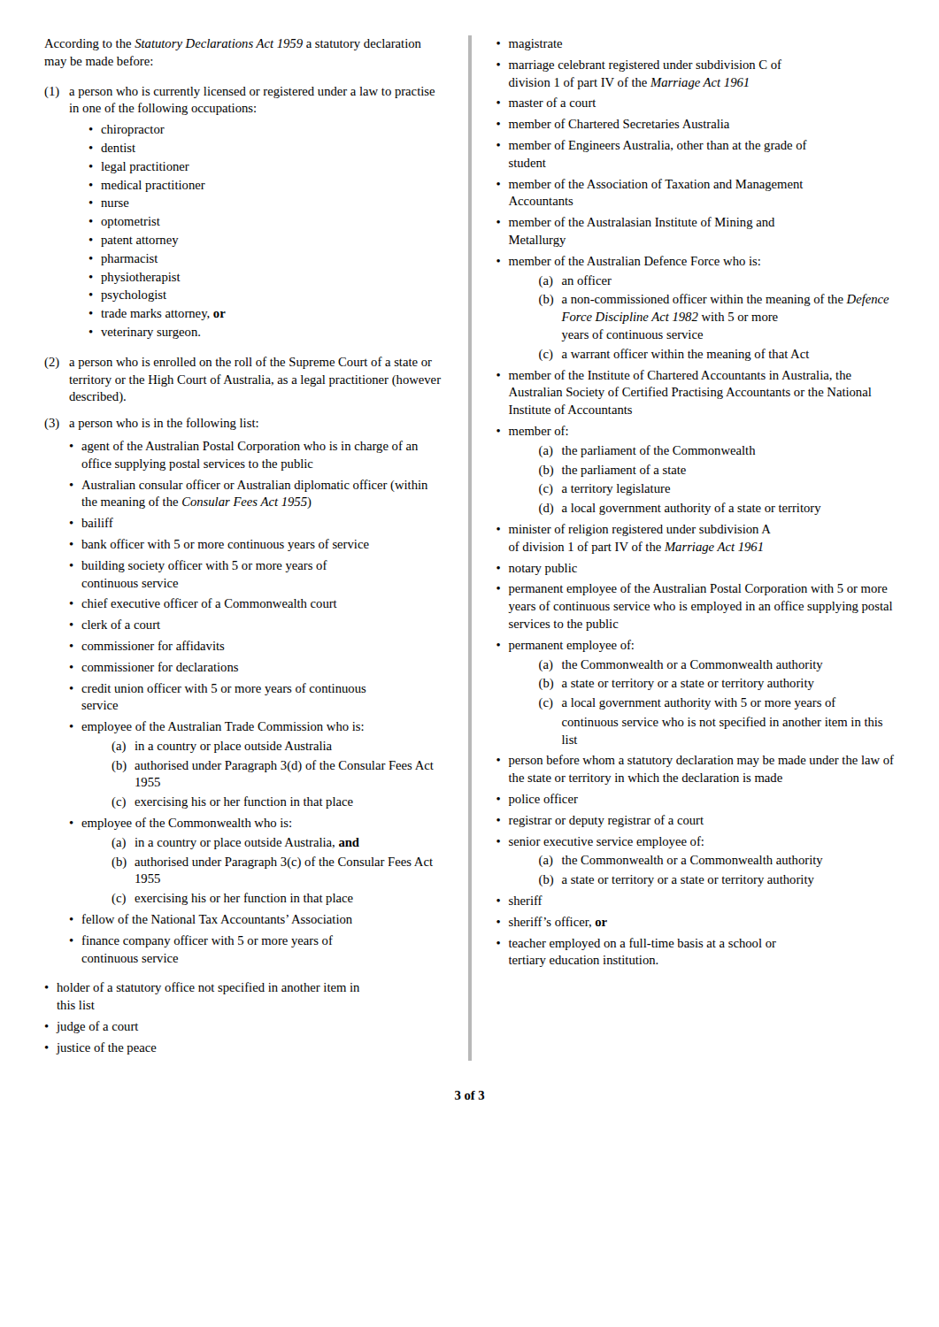According to the Statutory Declarations Act 1959 a statutory declaration may be made before:
(1)
a person who is currently licensed or registered under a law to practise in one of the following occupations:
chiropractor
dentist
legal practitioner
medical practitioner
nurse
optometrist
patent attorney
pharmacist
physiotherapist
psychologist
trade marks attorney, or
veterinary surgeon.
(2)
a person who is enrolled on the roll of the Supreme Court of a state or territory or the High Court of Australia, as a legal practitioner (however described).
(3)
a person who is in the following list:
agent of the Australian Postal Corporation who is in charge of an office supplying postal services to the public
Australian consular officer or Australian diplomatic officer (within the meaning of the Consular Fees Act 1955)
bailiff
bank officer with 5 or more continuous years of service
building society officer with 5 or more years of
continuous service
chief executive officer of a Commonwealth court
clerk of a court
commissioner for affidavits
commissioner for declarations
credit union officer with 5 or more years of continuous
service
employee of the Australian Trade Commission who is:
(a)
in a country or place outside Australia
(b)
authorised under Paragraph 3(d) of the Consular Fees Act 1955
(c)
exercising his or her function in that place
employee of the Commonwealth who is:
(a)
in a country or place outside Australia, and
(b)
authorised under Paragraph 3(c) of the Consular Fees Act 1955
(c)
exercising his or her function in that place
fellow of the National Tax Accountants’ Association
finance company officer with 5 or more years of
continuous service
holder of a statutory office not specified in another item in
this list
judge of a court
justice of the peace
magistrate
marriage celebrant registered under subdivision C of
division 1 of part IV of the Marriage Act 1961
master of a court
member of Chartered Secretaries Australia
member of Engineers Australia, other than at the grade of
student
member of the Association of Taxation and Management
Accountants
member of the Australasian Institute of Mining and
Metallurgy
member of the Australian Defence Force who is:
(a)
an officer
(b)
a non-commissioned officer within the meaning of the Defence Force Discipline Act 1982 with 5 or more
years of continuous service
(c)
a warrant officer within the meaning of that Act
member of the Institute of Chartered Accountants in Australia, the Australian Society of Certified Practising Accountants or the National Institute of Accountants
member of:
(a)
the parliament of the Commonwealth
(b)
the parliament of a state
(c)
a territory legislature
(d)
a local government authority of a state or territory
minister of religion registered under subdivision A
of division 1 of part IV of the Marriage Act 1961
notary public
permanent employee of the Australian Postal Corporation with 5 or more years of continuous service who is employed in an office supplying postal services to the public
permanent employee of:
(a)
the Commonwealth or a Commonwealth authority
(b)
a state or territory or a state or territory authority
(c)
a local government authority with 5 or more years of
continuous service who is not specified in another item in this list
person before whom a statutory declaration may be made under the law of the state or territory in which the declaration is made
police officer
registrar or deputy registrar of a court
senior executive service employee of:
(a)
the Commonwealth or a Commonwealth authority
(b)
a state or territory or a state or territory authority
sheriff
sheriff’s officer, or
teacher employed on a full-time basis at a school or
tertiary education institution.
3 of 3